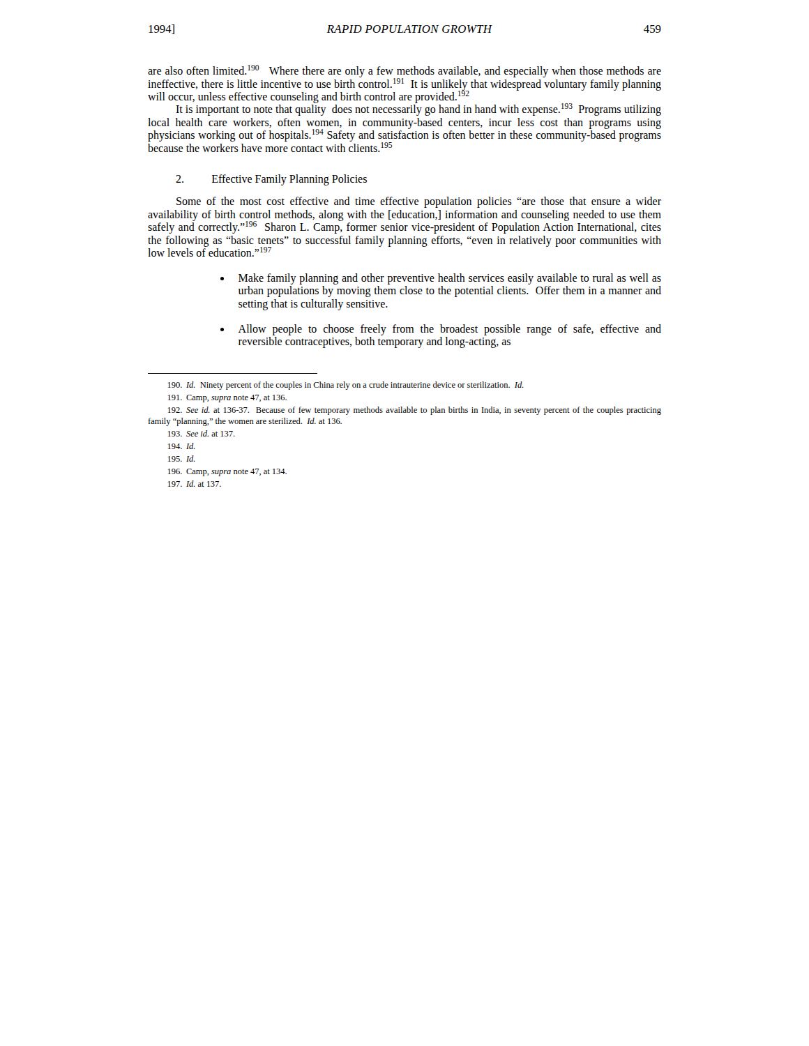1994] RAPID POPULATION GROWTH 459
are also often limited.190 Where there are only a few methods available, and especially when those methods are ineffective, there is little incentive to use birth control.191 It is unlikely that widespread voluntary family planning will occur, unless effective counseling and birth control are provided.192
It is important to note that quality does not necessarily go hand in hand with expense.193 Programs utilizing local health care workers, often women, in community-based centers, incur less cost than programs using physicians working out of hospitals.194 Safety and satisfaction is often better in these community-based programs because the workers have more contact with clients.195
2. Effective Family Planning Policies
Some of the most cost effective and time effective population policies “are those that ensure a wider availability of birth control methods, along with the [education,] information and counseling needed to use them safely and correctly.”196 Sharon L. Camp, former senior vice-president of Population Action International, cites the following as “basic tenets” to successful family planning efforts, “even in relatively poor communities with low levels of education.”197
Make family planning and other preventive health services easily available to rural as well as urban populations by moving them close to the potential clients. Offer them in a manner and setting that is culturally sensitive.
Allow people to choose freely from the broadest possible range of safe, effective and reversible contraceptives, both temporary and long-acting, as
190. Id. Ninety percent of the couples in China rely on a crude intrauterine device or sterilization. Id.
191. Camp, supra note 47, at 136.
192. See id. at 136-37. Because of few temporary methods available to plan births in India, in seventy percent of the couples practicing family “planning,” the women are sterilized. Id. at 136.
193. See id. at 137.
194. Id.
195. Id.
196. Camp, supra note 47, at 134.
197. Id. at 137.